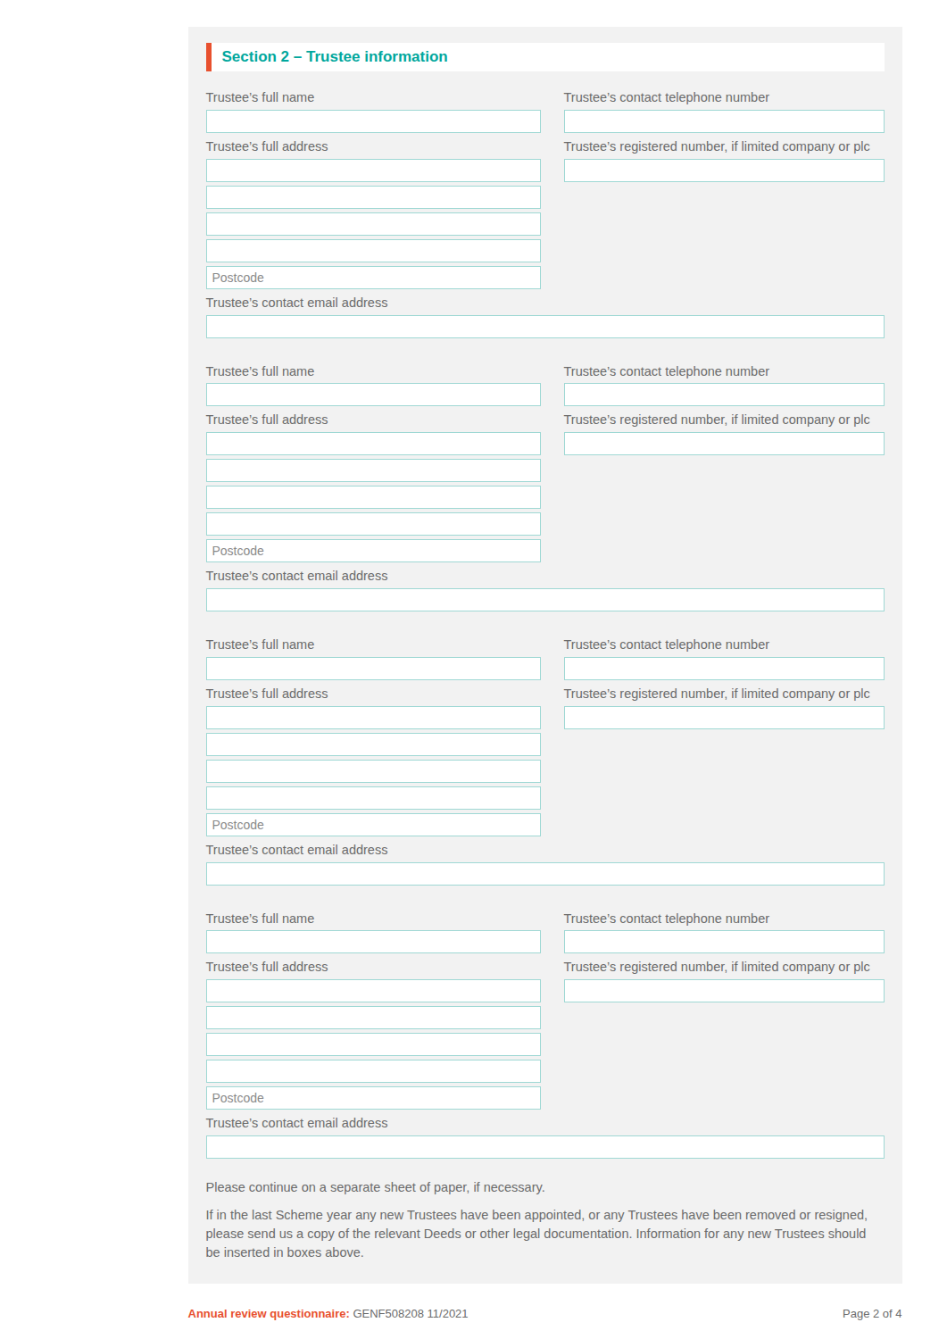Section 2 – Trustee information
Trustee’s full name Trustee’s full address
Trustee’s contact telephone number Trustee’s registered number, if limited company or plc
Trustee’s contact email address
Trustee’s full name Trustee’s full address
Trustee’s contact telephone number Trustee’s registered number, if limited company or plc
Trustee’s contact email address
Trustee’s full name Trustee’s full address
Trustee’s contact telephone number Trustee’s registered number, if limited company or plc
Trustee’s contact email address
Trustee’s full name Trustee’s full address
Trustee’s contact telephone number Trustee’s registered number, if limited company or plc
Trustee’s contact email address
Please continue on a separate sheet of paper, if necessary.
If in the last Scheme year any new Trustees have been appointed, or any Trustees have been removed or resigned, please send us a copy of the relevant Deeds or other legal documentation. Information for any new Trustees should be inserted in boxes above.
Annual review questionnaire: GENF508208 11/2021
Page 2 of 4